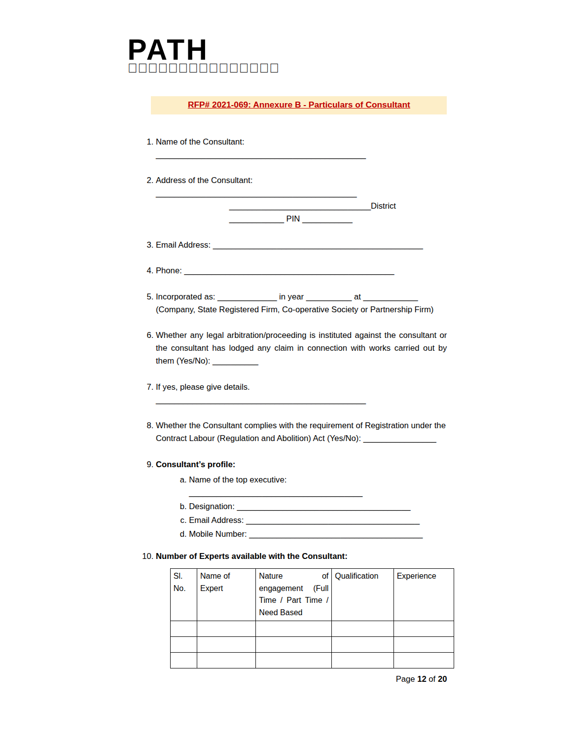PATH 
RFP# 2021-069: Annexure B - Particulars of Consultant
Name of the Consultant: ______________________________________________
Address of the Consultant: ____________________________________________ _______________________________District ____________ PIN ___________
Email Address: ______________________________________________
Phone: ______________________________________________
Incorporated as: _____________ in year __________ at ____________ (Company, State Registered Firm, Co-operative Society or Partnership Firm)
Whether any legal arbitration/proceeding is instituted against the consultant or the consultant has lodged any claim in connection with works carried out by them (Yes/No): __________
If yes, please give details. ______________________________________________
Whether the Consultant complies with the requirement of Registration under the Contract Labour (Regulation and Abolition) Act (Yes/No): ________________
Consultant’s profile:
Name of the top executive: ______________________________________
Designation: ______________________________________
Email Address: ______________________________________
Mobile Number: ______________________________________
Number of Experts available with the Consultant:
| Sl. No. | Name of Expert | Nature of engagement (Full Time / Part Time / Need Based | Qualification | Experience |
| --- | --- | --- | --- | --- |
Page 12 of 20